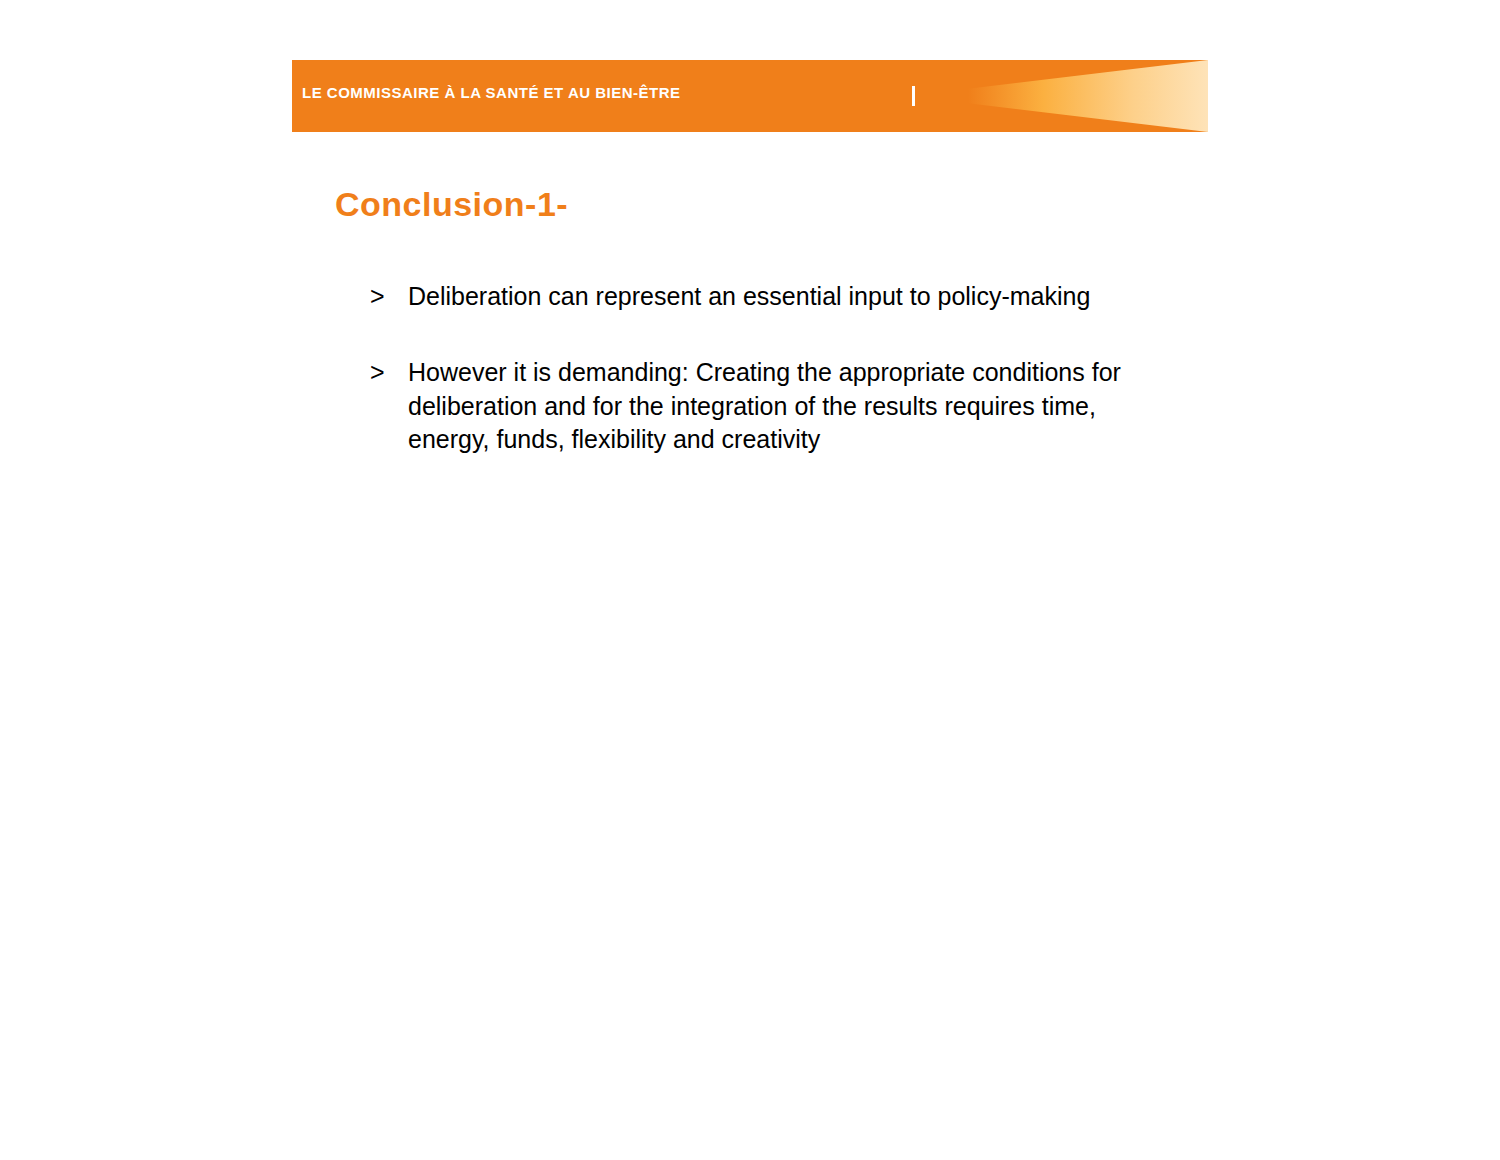LE COMMISSAIRE À LA SANTÉ ET AU BIEN-ÊTRE
Conclusion-1-
Deliberation can represent an essential input to policy-making
However it is demanding: Creating the appropriate conditions for deliberation and for the integration of the results requires time, energy, funds, flexibility and creativity